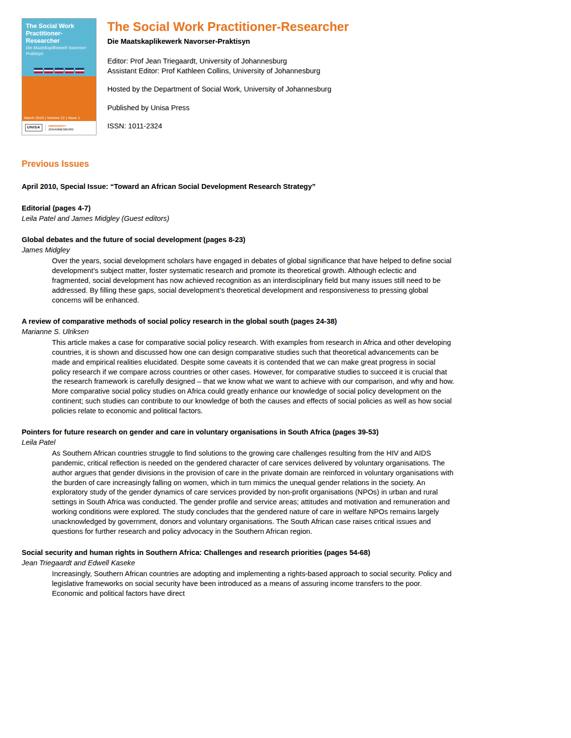The Social Work
Practitioner-Researcher
Die Maatskaplikewerk Navorser-Praktisyn
March 2010 | Volume 22 | Issue 1
UNISA UNIVERSITYJOHANNESBURG
The Social Work Practitioner-Researcher
Die Maatskaplikewerk Navorser-Praktisyn
Editor: Prof Jean Triegaardt, University of Johannesburg
Assistant Editor: Prof Kathleen Collins, University of Johannesburg
Hosted by the Department of Social Work, University of Johannesburg
Published by Unisa Press
ISSN: 1011-2324
Previous Issues
April 2010, Special Issue: “Toward an African Social Development Research Strategy”
Editorial (pages 4-7)
Leila Patel and James Midgley (Guest editors)
Global debates and the future of social development (pages 8-23)
James Midgley
Over the years, social development scholars have engaged in debates of global significance that have helped to define social development’s subject matter, foster systematic research and promote its theoretical growth. Although eclectic and fragmented, social development has now achieved recognition as an interdisciplinary field but many issues still need to be addressed. By filling these gaps, social development’s theoretical development and responsiveness to pressing global concerns will be enhanced.
A review of comparative methods of social policy research in the global south (pages 24-38)
Marianne S. Ulriksen
This article makes a case for comparative social policy research. With examples from research in Africa and other developing countries, it is shown and discussed how one can design comparative studies such that theoretical advancements can be made and empirical realities elucidated. Despite some caveats it is contended that we can make great progress in social policy research if we compare across countries or other cases. However, for comparative studies to succeed it is crucial that the research framework is carefully designed – that we know what we want to achieve with our comparison, and why and how. More comparative social policy studies on Africa could greatly enhance our knowledge of social policy development on the continent; such studies can contribute to our knowledge of both the causes and effects of social policies as well as how social policies relate to economic and political factors.
Pointers for future research on gender and care in voluntary organisations in South Africa (pages 39-53)
Leila Patel
As Southern African countries struggle to find solutions to the growing care challenges resulting from the HIV and AIDS pandemic, critical reflection is needed on the gendered character of care services delivered by voluntary organisations. The author argues that gender divisions in the provision of care in the private domain are reinforced in voluntary organisations with the burden of care increasingly falling on women, which in turn mimics the unequal gender relations in the society. An exploratory study of the gender dynamics of care services provided by non-profit organisations (NPOs) in urban and rural settings in South Africa was conducted. The gender profile and service areas; attitudes and motivation and remuneration and working conditions were explored. The study concludes that the gendered nature of care in welfare NPOs remains largely unacknowledged by government, donors and voluntary organisations. The South African case raises critical issues and questions for further research and policy advocacy in the Southern African region.
Social security and human rights in Southern Africa: Challenges and research priorities (pages 54-68)
Jean Triegaardt and Edwell Kaseke
Increasingly, Southern African countries are adopting and implementing a rights-based approach to social security. Policy and legislative frameworks on social security have been introduced as a means of assuring income transfers to the poor. Economic and political factors have direct